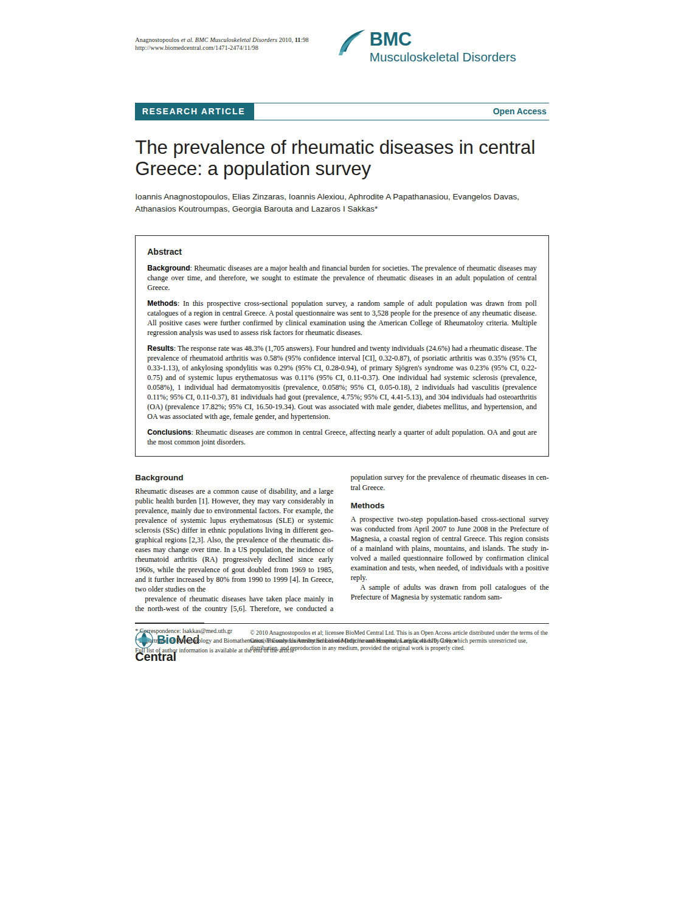Anagnostopoulos et al. BMC Musculoskeletal Disorders 2010, 11:98
http://www.biomedcentral.com/1471-2474/11/98
BMC
Musculoskeletal Disorders
Research article
Open Access
The prevalence of rheumatic diseases in central Greece: a population survey
Ioannis Anagnostopoulos, Elias Zinzaras, Ioannis Alexiou, Aphrodite A Papathanasiou, Evangelos Davas, Athanasios Koutroumpas, Georgia Barouta and Lazaros I Sakkas*
Abstract
Background: Rheumatic diseases are a major health and financial burden for societies. The prevalence of rheumatic diseases may change over time, and therefore, we sought to estimate the prevalence of rheumatic diseases in an adult population of central Greece.
Methods: In this prospective cross-sectional population survey, a random sample of adult population was drawn from poll catalogues of a region in central Greece. A postal questionnaire was sent to 3,528 people for the presence of any rheumatic disease. All positive cases were further confirmed by clinical examination using the American College of Rheumatoloy criteria. Multiple regression analysis was used to assess risk factors for rheumatic diseases.
Results: The response rate was 48.3% (1,705 answers). Four hundred and twenty individuals (24.6%) had a rheumatic disease. The prevalence of rheumatoid arthritis was 0.58% (95% confidence interval [CI], 0.32-0.87), of psoriatic arthritis was 0.35% (95% CI, 0.33-1.13), of ankylosing spondylitis was 0.29% (95% CI, 0.28-0.94), of primary Sjögren's syndrome was 0.23% (95% CI, 0.22-0.75) and of systemic lupus erythematosus was 0.11% (95% CI, 0.11-0.37). One individual had systemic sclerosis (prevalence, 0.058%), 1 individual had dermatomyositis (prevalence, 0.058%; 95% CI, 0.05-0.18), 2 individuals had vasculitis (prevalence 0.11%; 95% CI, 0.11-0.37), 81 individuals had gout (prevalence, 4.75%; 95% CI, 4.41-5.13), and 304 individuals had osteoarthritis (OA) (prevalence 17.82%; 95% CI, 16.50-19.34). Gout was associated with male gender, diabetes mellitus, and hypertension, and OA was associated with age, female gender, and hypertension.
Conclusions: Rheumatic diseases are common in central Greece, affecting nearly a quarter of adult population. OA and gout are the most common joint disorders.
Background
Rheumatic diseases are a common cause of disability, and a large public health burden [1]. However, they may vary considerably in prevalence, mainly due to environmental factors. For example, the prevalence of systemic lupus erythematosus (SLE) or systemic sclerosis (SSc) differ in ethnic populations living in different geographical regions [2,3]. Also, the prevalence of the rheumatic diseases may change over time. In a US population, the incidence of rheumatoid arthritis (RA) progressively declined since early 1960s, while the prevalence of gout doubled from 1969 to 1985, and it further increased by 80% from 1990 to 1999 [4]. In Greece, two older studies on the
prevalence of rheumatic diseases have taken place mainly in the north-west of the country [5,6]. Therefore, we conducted a population survey for the prevalence of rheumatic diseases in central Greece.
Methods
A prospective two-step population-based cross-sectional survey was conducted from April 2007 to June 2008 in the Prefecture of Magnesia, a coastal region of central Greece. This region consists of a mainland with plains, mountains, and islands. The study involved a mailed questionnaire followed by confirmation clinical examination and tests, when needed, of individuals with a positive reply.
A sample of adults was drawn from poll catalogues of the Prefecture of Magnesia by systematic random sam-
* Correspondence: lsakkas@med.uth.gr
1 Department of Rheumatology and Biomathematics, Thessaly University School of Medicine and Hospital, Larissa, 41 110, Greece
Full list of author information is available at the end of the article
Bio Med Central
© 2010 Anagnostopoulos et al; licensee BioMed Central Ltd. This is an Open Access article distributed under the terms of the Creative Commons Attribution License (http://creativecommons.org/licenses/by/2.0), which permits unrestricted use, distribution, and reproduction in any medium, provided the original work is properly cited.